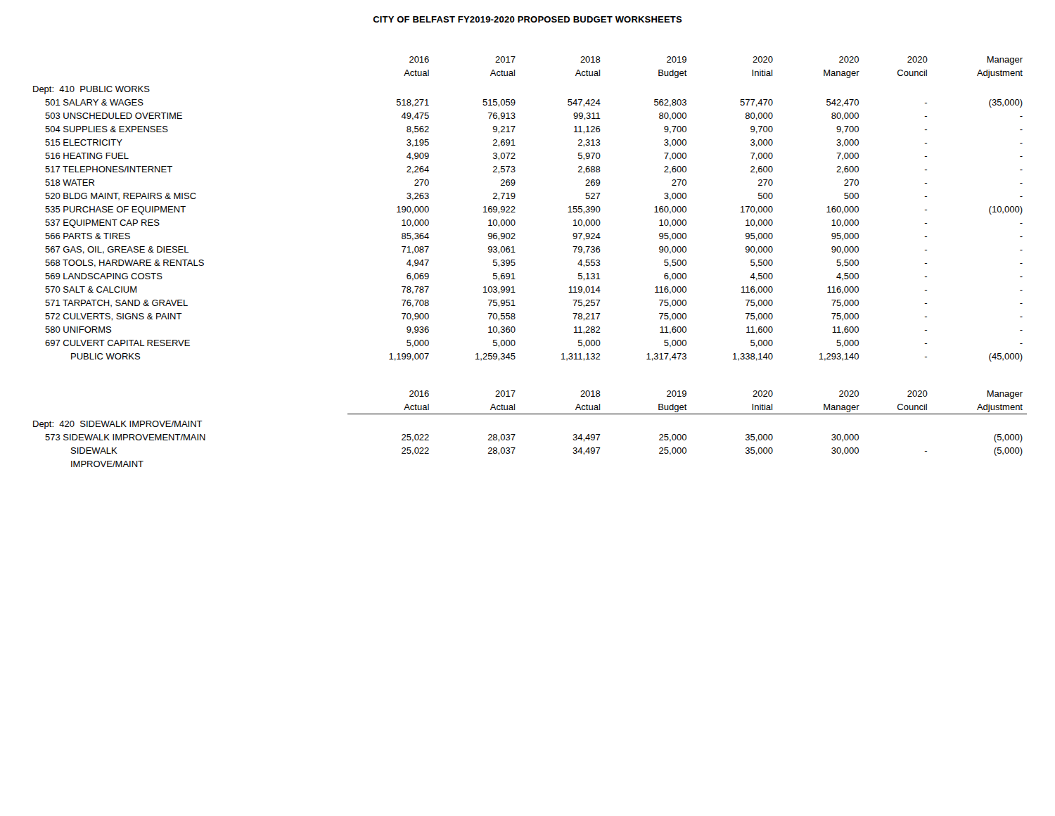CITY OF BELFAST FY2019-2020 PROPOSED BUDGET WORKSHEETS
| | 2016 | 2017 | 2018 | 2019 | 2020 | 2020 | 2020 | Manager |
| --- | --- | --- | --- | --- | --- | --- | --- | --- |
| | Actual | Actual | Actual | Budget | Initial | Manager | Council | Adjustment |
| Dept: 410 PUBLIC WORKS | |
| 501 SALARY & WAGES | 518,271 | 515,059 | 547,424 | 562,803 | 577,470 | 542,470 | - | (35,000) |
| 503 UNSCHEDULED OVERTIME | 49,475 | 76,913 | 99,311 | 80,000 | 80,000 | 80,000 | - | - |
| 504 SUPPLIES & EXPENSES | 8,562 | 9,217 | 11,126 | 9,700 | 9,700 | 9,700 | - | - |
| 515 ELECTRICITY | 3,195 | 2,691 | 2,313 | 3,000 | 3,000 | 3,000 | - | - |
| 516 HEATING FUEL | 4,909 | 3,072 | 5,970 | 7,000 | 7,000 | 7,000 | - | - |
| 517 TELEPHONES/INTERNET | 2,264 | 2,573 | 2,688 | 2,600 | 2,600 | 2,600 | - | - |
| 518 WATER | 270 | 269 | 269 | 270 | 270 | 270 | - | - |
| 520 BLDG MAINT, REPAIRS & MISC | 3,263 | 2,719 | 527 | 3,000 | 500 | 500 | - | - |
| 535 PURCHASE OF EQUIPMENT | 190,000 | 169,922 | 155,390 | 160,000 | 170,000 | 160,000 | - | (10,000) |
| 537 EQUIPMENT CAP RES | 10,000 | 10,000 | 10,000 | 10,000 | 10,000 | 10,000 | - | - |
| 566 PARTS & TIRES | 85,364 | 96,902 | 97,924 | 95,000 | 95,000 | 95,000 | - | - |
| 567 GAS, OIL, GREASE & DIESEL | 71,087 | 93,061 | 79,736 | 90,000 | 90,000 | 90,000 | - | - |
| 568 TOOLS, HARDWARE & RENTALS | 4,947 | 5,395 | 4,553 | 5,500 | 5,500 | 5,500 | - | - |
| 569 LANDSCAPING COSTS | 6,069 | 5,691 | 5,131 | 6,000 | 4,500 | 4,500 | - | - |
| 570 SALT & CALCIUM | 78,787 | 103,991 | 119,014 | 116,000 | 116,000 | 116,000 | - | - |
| 571 TARPATCH, SAND & GRAVEL | 76,708 | 75,951 | 75,257 | 75,000 | 75,000 | 75,000 | - | - |
| 572 CULVERTS, SIGNS & PAINT | 70,900 | 70,558 | 78,217 | 75,000 | 75,000 | 75,000 | - | - |
| 580 UNIFORMS | 9,936 | 10,360 | 11,282 | 11,600 | 11,600 | 11,600 | - | - |
| 697 CULVERT CAPITAL RESERVE | 5,000 | 5,000 | 5,000 | 5,000 | 5,000 | 5,000 | - | - |
| PUBLIC WORKS | 1,199,007 | 1,259,345 | 1,311,132 | 1,317,473 | 1,338,140 | 1,293,140 | - | (45,000) |
| | 2016 | 2017 | 2018 | 2019 | 2020 | 2020 | 2020 | Manager |
| | Actual | Actual | Actual | Budget | Initial | Manager | Council | Adjustment |
| Dept: 420 SIDEWALK IMPROVE/MAINT | |
| 573 SIDEWALK IMPROVEMENT/MAIN | 25,022 | 28,037 | 34,497 | 25,000 | 35,000 | 30,000 | | (5,000) |
| SIDEWALK | 25,022 | 28,037 | 34,497 | 25,000 | 35,000 | 30,000 | - | (5,000) |
| IMPROVE/MAINT | |